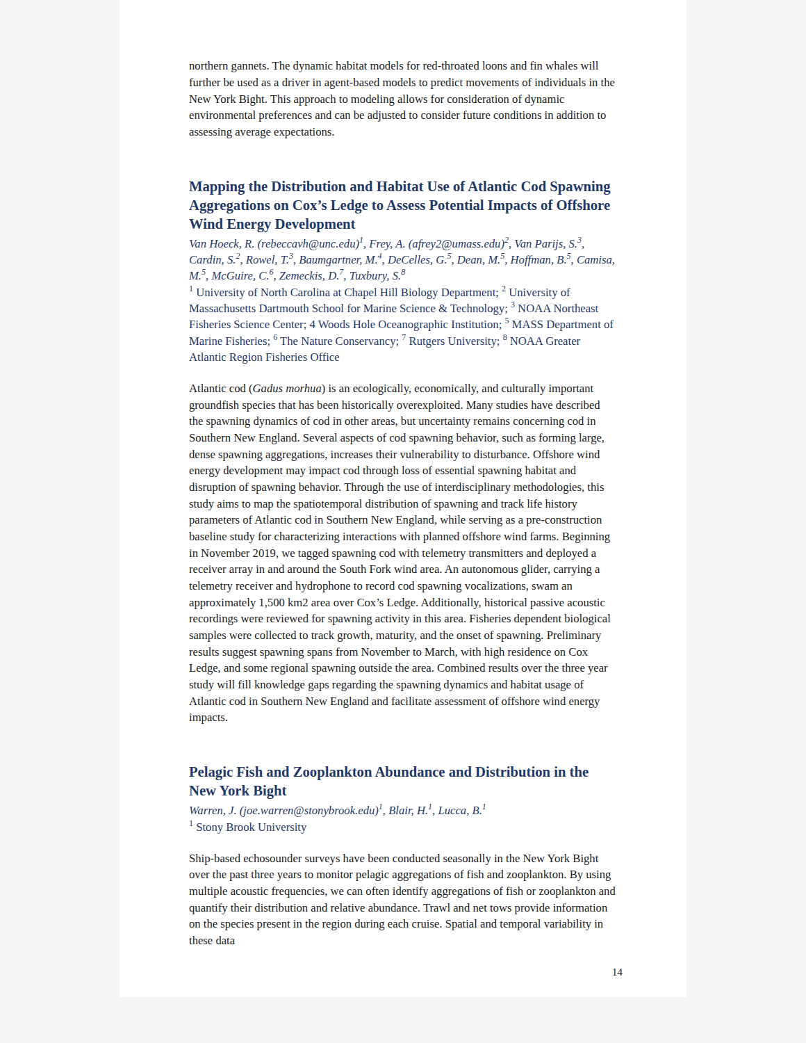northern gannets. The dynamic habitat models for red-throated loons and fin whales will further be used as a driver in agent-based models to predict movements of individuals in the New York Bight. This approach to modeling allows for consideration of dynamic environmental preferences and can be adjusted to consider future conditions in addition to assessing average expectations.
Mapping the Distribution and Habitat Use of Atlantic Cod Spawning Aggregations on Cox’s Ledge to Assess Potential Impacts of Offshore Wind Energy Development
Van Hoeck, R. (rebeccavh@unc.edu)1, Frey, A. (afrey2@umass.edu)2, Van Parijs, S.3, Cardin, S.2, Rowel, T.3, Baumgartner, M.4, DeCelles, G.5, Dean, M.5, Hoffman, B.5, Camisa, M.5, McGuire, C.6, Zemeckis, D.7, Tuxbury, S.8
1 University of North Carolina at Chapel Hill Biology Department; 2 University of Massachusetts Dartmouth School for Marine Science & Technology; 3 NOAA Northeast Fisheries Science Center; 4 Woods Hole Oceanographic Institution; 5 MASS Department of Marine Fisheries; 6 The Nature Conservancy; 7 Rutgers University; 8 NOAA Greater Atlantic Region Fisheries Office
Atlantic cod (Gadus morhua) is an ecologically, economically, and culturally important groundfish species that has been historically overexploited. Many studies have described the spawning dynamics of cod in other areas, but uncertainty remains concerning cod in Southern New England. Several aspects of cod spawning behavior, such as forming large, dense spawning aggregations, increases their vulnerability to disturbance. Offshore wind energy development may impact cod through loss of essential spawning habitat and disruption of spawning behavior. Through the use of interdisciplinary methodologies, this study aims to map the spatiotemporal distribution of spawning and track life history parameters of Atlantic cod in Southern New England, while serving as a pre-construction baseline study for characterizing interactions with planned offshore wind farms. Beginning in November 2019, we tagged spawning cod with telemetry transmitters and deployed a receiver array in and around the South Fork wind area. An autonomous glider, carrying a telemetry receiver and hydrophone to record cod spawning vocalizations, swam an approximately 1,500 km2 area over Cox’s Ledge. Additionally, historical passive acoustic recordings were reviewed for spawning activity in this area. Fisheries dependent biological samples were collected to track growth, maturity, and the onset of spawning. Preliminary results suggest spawning spans from November to March, with high residence on Cox Ledge, and some regional spawning outside the area. Combined results over the three year study will fill knowledge gaps regarding the spawning dynamics and habitat usage of Atlantic cod in Southern New England and facilitate assessment of offshore wind energy impacts.
Pelagic Fish and Zooplankton Abundance and Distribution in the New York Bight
Warren, J. (joe.warren@stonybrook.edu)1, Blair, H.1, Lucca, B.1
1 Stony Brook University
Ship-based echosounder surveys have been conducted seasonally in the New York Bight over the past three years to monitor pelagic aggregations of fish and zooplankton. By using multiple acoustic frequencies, we can often identify aggregations of fish or zooplankton and quantify their distribution and relative abundance. Trawl and net tows provide information on the species present in the region during each cruise. Spatial and temporal variability in these data
14